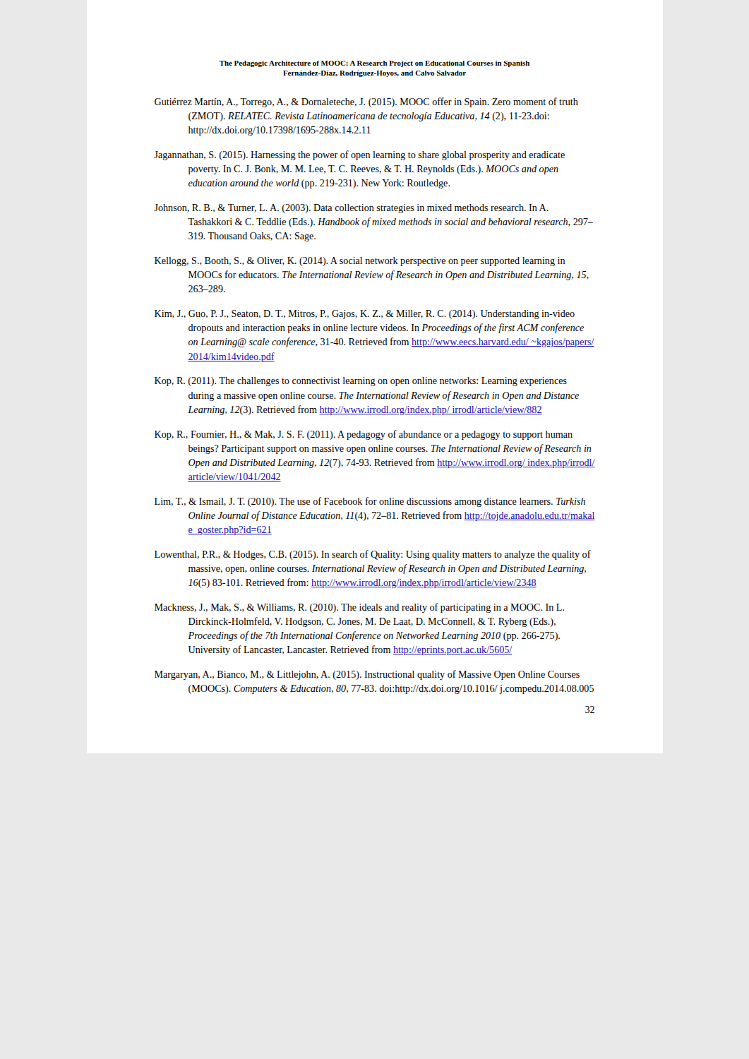The Pedagogic Architecture of MOOC: A Research Project on Educational Courses in Spanish Fernández-Díaz, Rodríguez-Hoyos, and Calvo Salvador
Gutiérrez Martín, A., Torrego, A., & Dornaleteche, J. (2015). MOOC offer in Spain. Zero moment of truth (ZMOT). RELATEC. Revista Latinoamericana de tecnología Educativa, 14 (2), 11-23.doi: http://dx.doi.org/10.17398/1695-288x.14.2.11
Jagannathan, S. (2015). Harnessing the power of open learning to share global prosperity and eradicate poverty. In C. J. Bonk, M. M. Lee, T. C. Reeves, & T. H. Reynolds (Eds.). MOOCs and open education around the world (pp. 219-231). New York: Routledge.
Johnson, R. B., & Turner, L. A. (2003). Data collection strategies in mixed methods research. In A. Tashakkori & C. Teddlie (Eds.). Handbook of mixed methods in social and behavioral research, 297–319. Thousand Oaks, CA: Sage.
Kellogg, S., Booth, S., & Oliver, K. (2014). A social network perspective on peer supported learning in MOOCs for educators. The International Review of Research in Open and Distributed Learning, 15, 263–289.
Kim, J., Guo, P. J., Seaton, D. T., Mitros, P., Gajos, K. Z., & Miller, R. C. (2014). Understanding in-video dropouts and interaction peaks in online lecture videos. In Proceedings of the first ACM conference on Learning@ scale conference, 31-40. Retrieved from http://www.eecs.harvard.edu/ ~kgajos/papers/2014/kim14video.pdf
Kop, R. (2011). The challenges to connectivist learning on open online networks: Learning experiences during a massive open online course. The International Review of Research in Open and Distance Learning, 12(3). Retrieved from http://www.irrodl.org/index.php/ irrodl/article/view/882
Kop, R., Fournier, H., & Mak, J. S. F. (2011). A pedagogy of abundance or a pedagogy to support human beings? Participant support on massive open online courses. The International Review of Research in Open and Distributed Learning, 12(7), 74-93. Retrieved from http://www.irrodl.org/ index.php/irrodl/article/view/1041/2042
Lim, T., & Ismail, J. T. (2010). The use of Facebook for online discussions among distance learners. Turkish Online Journal of Distance Education, 11(4), 72–81. Retrieved from http://tojde.anadolu.edu.tr/makale_goster.php?id=621
Lowenthal, P.R., & Hodges, C.B. (2015). In search of Quality: Using quality matters to analyze the quality of massive, open, online courses. International Review of Research in Open and Distributed Learning, 16(5) 83-101. Retrieved from: http://www.irrodl.org/index.php/irrodl/article/view/2348
Mackness, J., Mak, S., & Williams, R. (2010). The ideals and reality of participating in a MOOC. In L. Dirckinck-Holmfeld, V. Hodgson, C. Jones, M. De Laat, D. McConnell, & T. Ryberg (Eds.), Proceedings of the 7th International Conference on Networked Learning 2010 (pp. 266-275). University of Lancaster, Lancaster. Retrieved from http://eprints.port.ac.uk/5605/
Margaryan, A., Bianco, M., & Littlejohn, A. (2015). Instructional quality of Massive Open Online Courses (MOOCs). Computers & Education, 80, 77-83. doi:http://dx.doi.org/10.1016/ j.compedu.2014.08.005
32